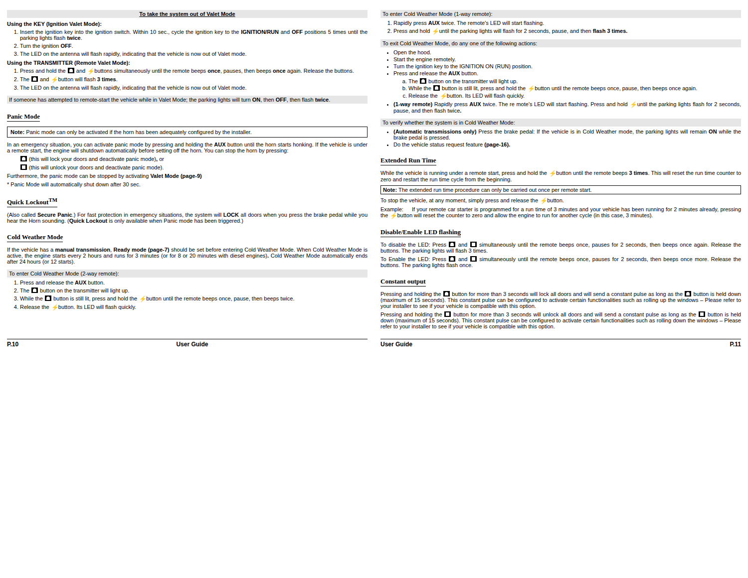To take the system out of Valet Mode
Using the KEY (Ignition Valet Mode):
Insert the ignition key into the ignition switch. Within 10 sec., cycle the ignition key to the IGNITION/RUN and OFF positions 5 times until the parking lights flash twice.
Turn the ignition OFF.
The LED on the antenna will flash rapidly, indicating that the vehicle is now out of Valet mode.
Using the TRANSMITTER (Remote Valet Mode):
Press and hold the and buttons simultaneously until the remote beeps once, pauses, then beeps once again. Release the buttons.
The and button will flash 3 times.
The LED on the antenna will flash rapidly, indicating that the vehicle is now out of Valet mode.
If someone has attempted to remote-start the vehicle while in Valet Mode; the parking lights will turn ON, then OFF, then flash twice.
Panic Mode
Note: Panic mode can only be activated if the horn has been adequately configured by the installer.
In an emergency situation, you can activate panic mode by pressing and holding the AUX button until the horn starts honking. If the vehicle is under a remote start, the engine will shutdown automatically before setting off the horn. You can stop the horn by pressing:
(this will lock your doors and deactivate panic mode), or
(this will unlock your doors and deactivate panic mode).
Furthermore, the panic mode can be stopped by activating Valet Mode (page-9)
* Panic Mode will automatically shut down after 30 sec.
Quick LockoutTM
(Also called Secure Panic.) For fast protection in emergency situations, the system will LOCK all doors when you press the brake pedal while you hear the Horn sounding. (Quick Lockout is only available when Panic mode has been triggered.)
Cold Weather Mode
If the vehicle has a manual transmission, Ready mode (page-7) should be set before entering Cold Weather Mode. When Cold Weather Mode is active, the engine starts every 2 hours and runs for 3 minutes (or for 8 or 20 minutes with diesel engines). Cold Weather Mode automatically ends after 24 hours (or 12 starts).
To enter Cold Weather Mode (2-way remote):
Press and release the AUX button.
The button on the transmitter will light up.
While the button is still lit, press and hold the button until the remote beeps once, pause, then beeps twice.
Release the button. Its LED will flash quickly.
P.10 User Guide
To enter Cold Weather Mode (1-way remote):
Rapidly press AUX twice. The remote's LED will start flashing.
Press and hold until the parking lights will flash for 2 seconds, pause, and then flash 3 times.
To exit Cold Weather Mode, do any one of the following actions:
Open the hood.
Start the engine remotely.
Turn the ignition key to the IGNITION ON (RUN) position.
Press and release the AUX button.
The button on the transmitter will light up.
While the button is still lit, press and hold the button until the remote beeps once, pause, then beeps once again.
Release the button. Its LED will flash quickly.
(1-way remote) Rapidly press AUX twice. The re mote's LED will start flashing. Press and hold until the parking lights flash for 2 seconds, pause, and then flash twice.
To verify whether the system is in Cold Weather Mode:
(Automatic transmissions only) Press the brake pedal: If the vehicle is in Cold Weather mode, the parking lights will remain ON while the brake pedal is pressed.
Do the vehicle status request feature (page-16).
Extended Run Time
While the vehicle is running under a remote start, press and hold the button until the remote beeps 3 times. This will reset the run time counter to zero and restart the run time cycle from the beginning.
Note: The extended run time procedure can only be carried out once per remote start.
To stop the vehicle, at any moment, simply press and release the button.
Example: If your remote car starter is programmed for a run time of 3 minutes and your vehicle has been running for 2 minutes already, pressing the button will reset the counter to zero and allow the engine to run for another cycle (in this case, 3 minutes).
Disable/Enable LED flashing
To disable the LED: Press and simultaneously until the remote beeps once, pauses for 2 seconds, then beeps once again. Release the buttons. The parking lights will flash 3 times.
To Enable the LED: Press and simultaneously until the remote beeps once, pauses for 2 seconds, then beeps once more. Release the buttons. The parking lights flash once.
Constant output
Pressing and holding the button for more than 3 seconds will lock all doors and will send a constant pulse as long as the button is held down (maximum of 15 seconds). This constant pulse can be configured to activate certain functionalities such as rolling up the windows – Please refer to your installer to see if your vehicle is compatible with this option.
Pressing and holding the button for more than 3 seconds will unlock all doors and will send a constant pulse as long as the button is held down (maximum of 15 seconds). This constant pulse can be configured to activate certain functionalities such as rolling down the windows – Please refer to your installer to see if your vehicle is compatible with this option.
User Guide P.11